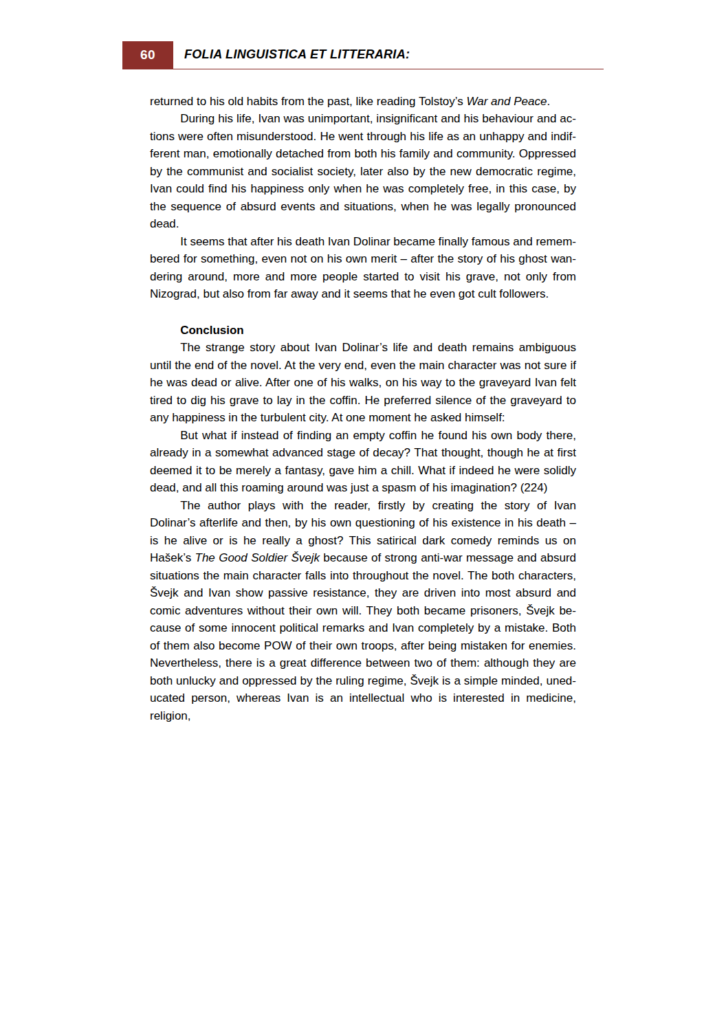60
FOLIA LINGUISTICA ET LITTERARIA:
returned to his old habits from the past, like reading Tolstoy’s War and Peace.
During his life, Ivan was unimportant, insignificant and his behaviour and actions were often misunderstood. He went through his life as an unhappy and indifferent man, emotionally detached from both his family and community. Oppressed by the communist and socialist society, later also by the new democratic regime, Ivan could find his happiness only when he was completely free, in this case, by the sequence of absurd events and situations, when he was legally pronounced dead.
It seems that after his death Ivan Dolinar became finally famous and remembered for something, even not on his own merit – after the story of his ghost wandering around, more and more people started to visit his grave, not only from Nizograd, but also from far away and it seems that he even got cult followers.
Conclusion
The strange story about Ivan Dolinar’s life and death remains ambiguous until the end of the novel. At the very end, even the main character was not sure if he was dead or alive. After one of his walks, on his way to the graveyard Ivan felt tired to dig his grave to lay in the coffin. He preferred silence of the graveyard to any happiness in the turbulent city. At one moment he asked himself:
But what if instead of finding an empty coffin he found his own body there, already in a somewhat advanced stage of decay? That thought, though he at first deemed it to be merely a fantasy, gave him a chill. What if indeed he were solidly dead, and all this roaming around was just a spasm of his imagination? (224)
The author plays with the reader, firstly by creating the story of Ivan Dolinar’s afterlife and then, by his own questioning of his existence in his death – is he alive or is he really a ghost? This satirical dark comedy reminds us on Hašek’s The Good Soldier Švejk because of strong anti-war message and absurd situations the main character falls into throughout the novel. The both characters, Švejk and Ivan show passive resistance, they are driven into most absurd and comic adventures without their own will. They both became prisoners, Švejk because of some innocent political remarks and Ivan completely by a mistake. Both of them also become POW of their own troops, after being mistaken for enemies. Nevertheless, there is a great difference between two of them: although they are both unlucky and oppressed by the ruling regime, Švejk is a simple minded, uneducated person, whereas Ivan is an intellectual who is interested in medicine, religion,